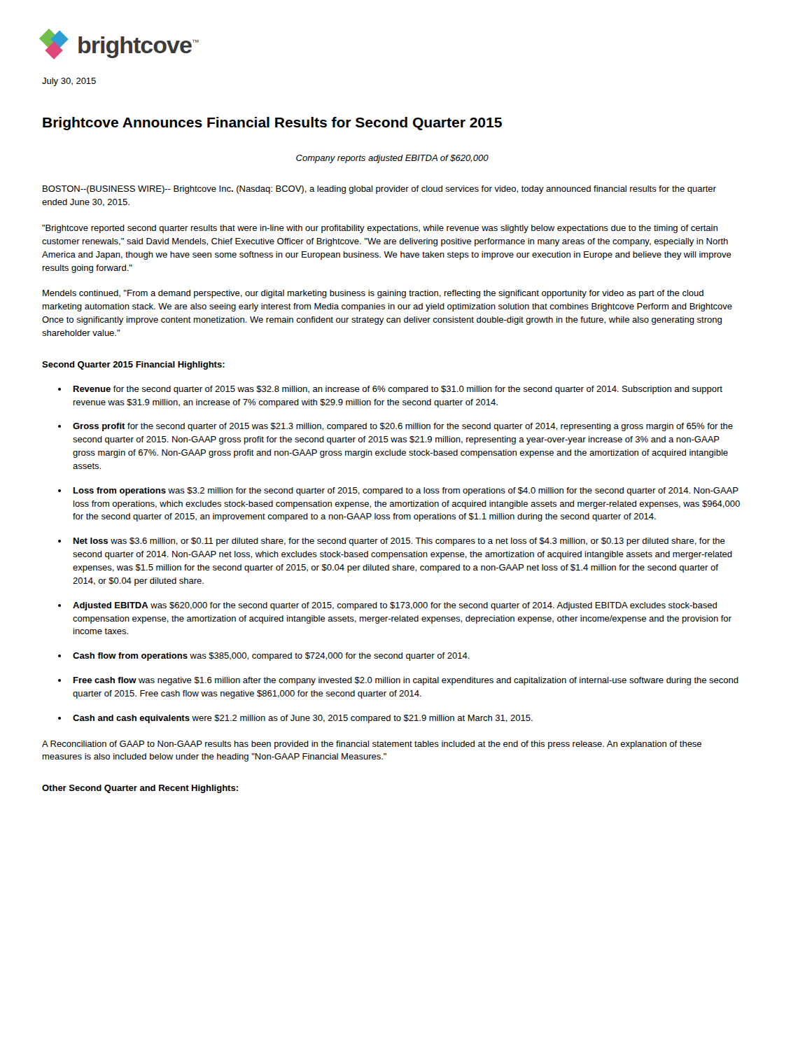brightcove™
July 30, 2015
Brightcove Announces Financial Results for Second Quarter 2015
Company reports adjusted EBITDA of $620,000
BOSTON--(BUSINESS WIRE)-- Brightcove Inc. (Nasdaq: BCOV), a leading global provider of cloud services for video, today announced financial results for the quarter ended June 30, 2015.
"Brightcove reported second quarter results that were in-line with our profitability expectations, while revenue was slightly below expectations due to the timing of certain customer renewals," said David Mendels, Chief Executive Officer of Brightcove. "We are delivering positive performance in many areas of the company, especially in North America and Japan, though we have seen some softness in our European business. We have taken steps to improve our execution in Europe and believe they will improve results going forward."
Mendels continued, "From a demand perspective, our digital marketing business is gaining traction, reflecting the significant opportunity for video as part of the cloud marketing automation stack. We are also seeing early interest from Media companies in our ad yield optimization solution that combines Brightcove Perform and Brightcove Once to significantly improve content monetization. We remain confident our strategy can deliver consistent double-digit growth in the future, while also generating strong shareholder value."
Second Quarter 2015 Financial Highlights:
Revenue for the second quarter of 2015 was $32.8 million, an increase of 6% compared to $31.0 million for the second quarter of 2014. Subscription and support revenue was $31.9 million, an increase of 7% compared with $29.9 million for the second quarter of 2014.
Gross profit for the second quarter of 2015 was $21.3 million, compared to $20.6 million for the second quarter of 2014, representing a gross margin of 65% for the second quarter of 2015. Non-GAAP gross profit for the second quarter of 2015 was $21.9 million, representing a year-over-year increase of 3% and a non-GAAP gross margin of 67%. Non-GAAP gross profit and non-GAAP gross margin exclude stock-based compensation expense and the amortization of acquired intangible assets.
Loss from operations was $3.2 million for the second quarter of 2015, compared to a loss from operations of $4.0 million for the second quarter of 2014. Non-GAAP loss from operations, which excludes stock-based compensation expense, the amortization of acquired intangible assets and merger-related expenses, was $964,000 for the second quarter of 2015, an improvement compared to a non-GAAP loss from operations of $1.1 million during the second quarter of 2014.
Net loss was $3.6 million, or $0.11 per diluted share, for the second quarter of 2015. This compares to a net loss of $4.3 million, or $0.13 per diluted share, for the second quarter of 2014. Non-GAAP net loss, which excludes stock-based compensation expense, the amortization of acquired intangible assets and merger-related expenses, was $1.5 million for the second quarter of 2015, or $0.04 per diluted share, compared to a non-GAAP net loss of $1.4 million for the second quarter of 2014, or $0.04 per diluted share.
Adjusted EBITDA was $620,000 for the second quarter of 2015, compared to $173,000 for the second quarter of 2014. Adjusted EBITDA excludes stock-based compensation expense, the amortization of acquired intangible assets, merger-related expenses, depreciation expense, other income/expense and the provision for income taxes.
Cash flow from operations was $385,000, compared to $724,000 for the second quarter of 2014.
Free cash flow was negative $1.6 million after the company invested $2.0 million in capital expenditures and capitalization of internal-use software during the second quarter of 2015. Free cash flow was negative $861,000 for the second quarter of 2014.
Cash and cash equivalents were $21.2 million as of June 30, 2015 compared to $21.9 million at March 31, 2015.
A Reconciliation of GAAP to Non-GAAP results has been provided in the financial statement tables included at the end of this press release. An explanation of these measures is also included below under the heading "Non-GAAP Financial Measures."
Other Second Quarter and Recent Highlights: